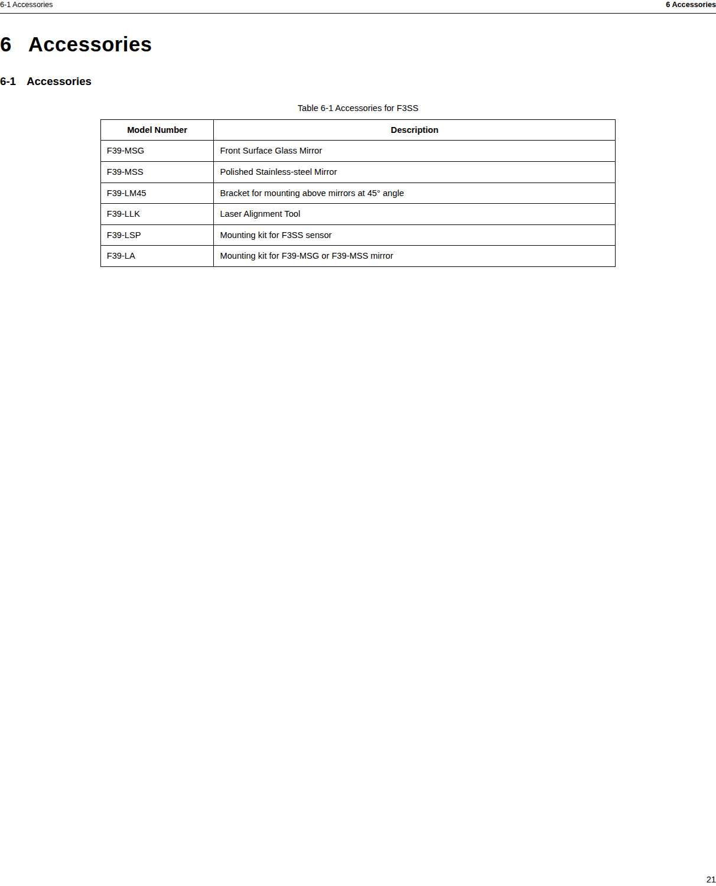6-1 Accessories 6 Accessories
6 Accessories
6-1 Accessories
Table 6-1 Accessories for F3SS
| Model Number | Description |
| --- | --- |
| F39-MSG | Front Surface Glass Mirror |
| F39-MSS | Polished Stainless-steel Mirror |
| F39-LM45 | Bracket for mounting above mirrors at 45° angle |
| F39-LLK | Laser Alignment Tool |
| F39-LSP | Mounting kit for F3SS sensor |
| F39-LA | Mounting kit for F39-MSG or F39-MSS mirror |
21